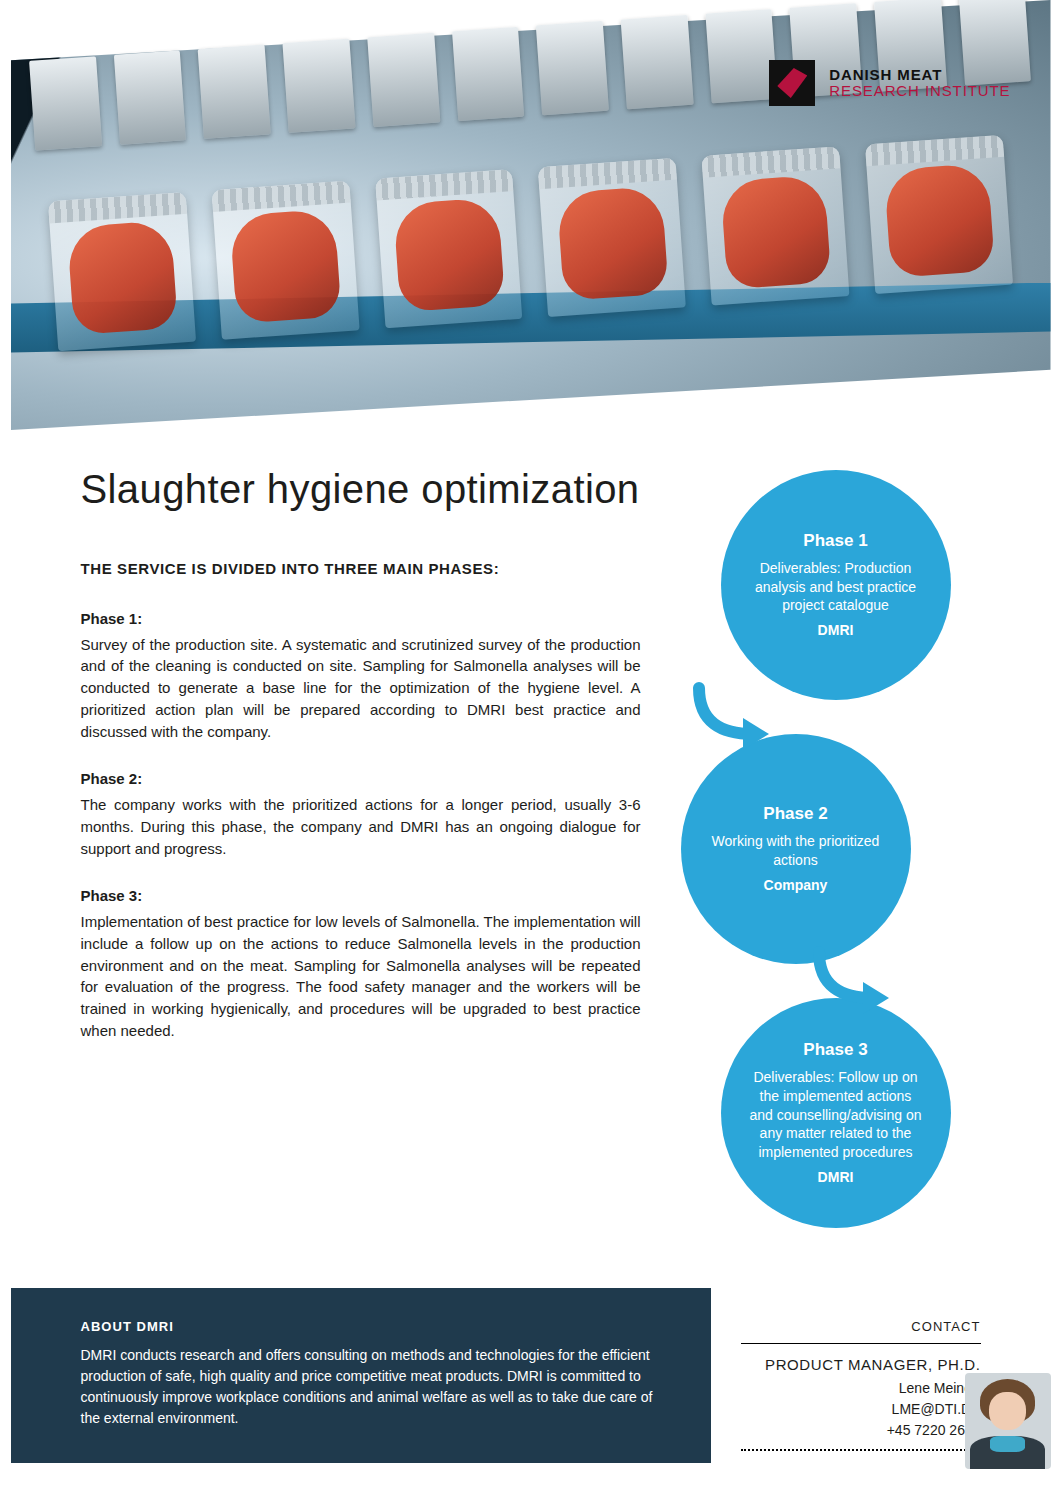DANISH MEAT RESEARCH INSTITUTE
Slaughter hygiene optimization
The service is divided into three main phases:
Phase 1:
Survey of the production site. A systematic and scrutinized survey of the production and of the cleaning is conducted on site. Sampling for Salmonella analyses will be conducted to generate a base line for the optimization of the hygiene level. A prioritized action plan will be prepared according to DMRI best practice and discussed with the company.
Phase 2:
The company works with the prioritized actions for a longer period, usually 3-6 months. During this phase, the company and DMRI has an ongoing dialogue for support and progress.
Phase 3:
Implementation of best practice for low levels of Salmonella. The implementation will include a follow up on the actions to reduce Salmonella levels in the production environment and on the meat. Sampling for Salmonella analyses will be repeated for evaluation of the progress. The food safety manager and the workers will be trained in working hygienically, and procedures will be upgraded to best practice when needed.
Phase 1 Deliverables: Production analysis and best practice project catalogue DMRI
Phase 2 Working with the prioritized actions Company
Phase 3 Deliverables: Follow up on the implemented actions and counselling/advising on any matter related to the implemented procedures DMRI
About DMRI
DMRI conducts research and offers consulting on methods and technologies for the efficient production of safe, high quality and price competitive meat products. DMRI is committed to continuously improve workplace conditions and animal welfare as well as to take due care of the external environment.
Contact
Product Manager, Ph.D.
Lene Meinert
LME@DTI.DK
+45 7220 2667